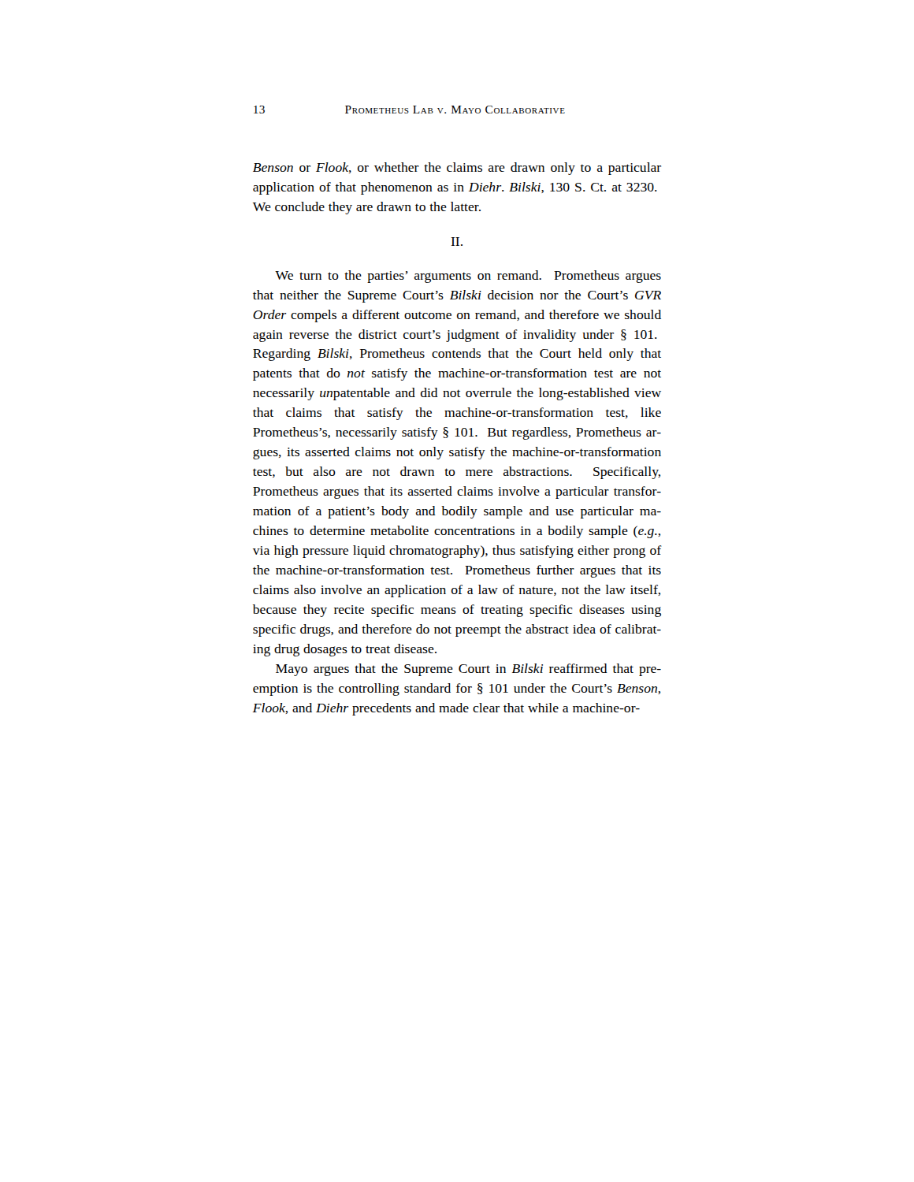13 Prometheus Lab v. Mayo Collaborative
Benson or Flook, or whether the claims are drawn only to a particular application of that phenomenon as in Diehr. Bilski, 130 S. Ct. at 3230. We conclude they are drawn to the latter.
II.
We turn to the parties’ arguments on remand. Prometheus argues that neither the Supreme Court’s Bilski decision nor the Court’s GVR Order compels a different outcome on remand, and therefore we should again reverse the district court’s judgment of invalidity under § 101. Regarding Bilski, Prometheus contends that the Court held only that patents that do not satisfy the machine-or-transformation test are not necessarily unpatentable and did not overrule the long-established view that claims that satisfy the machine-or-transformation test, like Prometheus’s, necessarily satisfy § 101. But regardless, Prometheus argues, its asserted claims not only satisfy the machine-or-transformation test, but also are not drawn to mere abstractions. Specifically, Prometheus argues that its asserted claims involve a particular transformation of a patient’s body and bodily sample and use particular machines to determine metabolite concentrations in a bodily sample (e.g., via high pressure liquid chromatography), thus satisfying either prong of the machine-or-transformation test. Prometheus further argues that its claims also involve an application of a law of nature, not the law itself, because they recite specific means of treating specific diseases using specific drugs, and therefore do not preempt the abstract idea of calibrating drug dosages to treat disease.
Mayo argues that the Supreme Court in Bilski reaffirmed that preemption is the controlling standard for § 101 under the Court’s Benson, Flook, and Diehr precedents and made clear that while a machine-or-